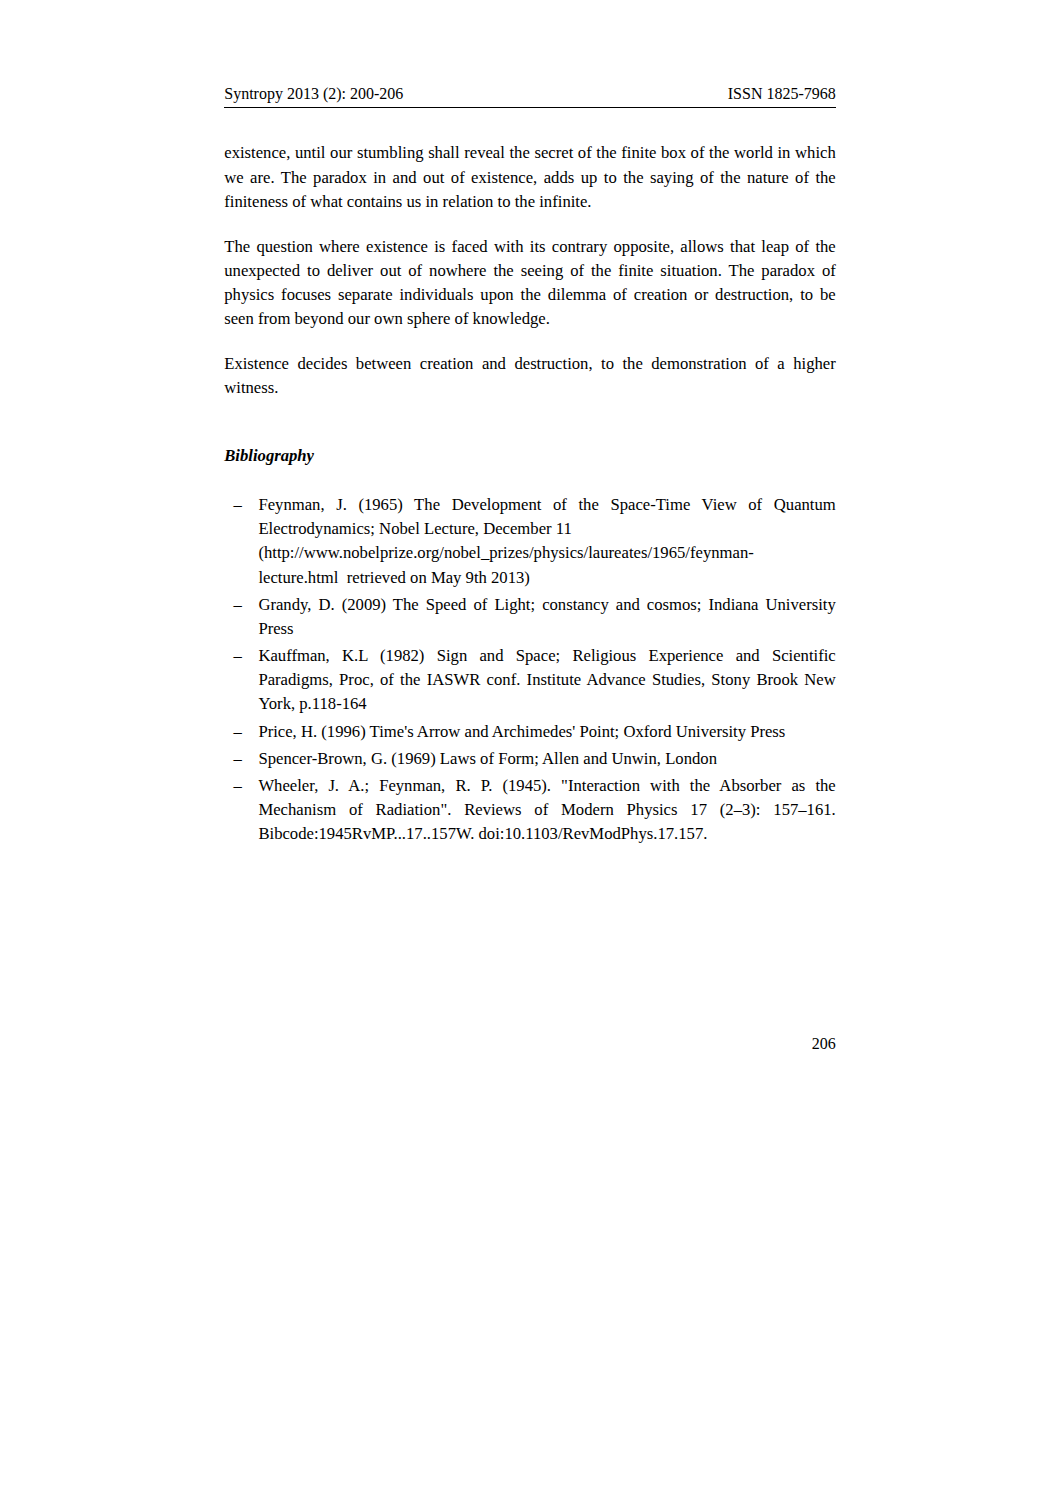Syntropy 2013 (2): 200-206 ISSN 1825-7968
existence, until our stumbling shall reveal the secret of the finite box of the world in which we are. The paradox in and out of existence, adds up to the saying of the nature of the finiteness of what contains us in relation to the infinite.
The question where existence is faced with its contrary opposite, allows that leap of the unexpected to deliver out of nowhere the seeing of the finite situation. The paradox of physics focuses separate individuals upon the dilemma of creation or destruction, to be seen from beyond our own sphere of knowledge.
Existence decides between creation and destruction, to the demonstration of a higher witness.
Bibliography
Feynman, J. (1965) The Development of the Space-Time View of Quantum Electrodynamics; Nobel Lecture, December 11
(http://www.nobelprize.org/nobel_prizes/physics/laureates/1965/feynman-lecture.html retrieved on May 9th 2013)
Grandy, D. (2009) The Speed of Light; constancy and cosmos; Indiana University Press
Kauffman, K.L (1982) Sign and Space; Religious Experience and Scientific Paradigms, Proc, of the IASWR conf. Institute Advance Studies, Stony Brook New York, p.118-164
Price, H. (1996) Time's Arrow and Archimedes' Point; Oxford University Press
Spencer-Brown, G. (1969) Laws of Form; Allen and Unwin, London
Wheeler, J. A.; Feynman, R. P. (1945). "Interaction with the Absorber as the Mechanism of Radiation". Reviews of Modern Physics 17 (2–3): 157–161. Bibcode:1945RvMP...17..157W. doi:10.1103/RevModPhys.17.157.
206